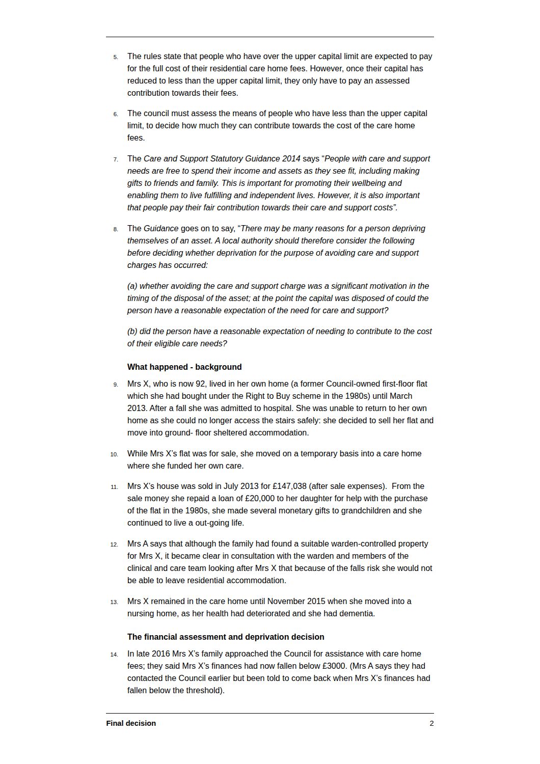5. The rules state that people who have over the upper capital limit are expected to pay for the full cost of their residential care home fees. However, once their capital has reduced to less than the upper capital limit, they only have to pay an assessed contribution towards their fees.
6. The council must assess the means of people who have less than the upper capital limit, to decide how much they can contribute towards the cost of the care home fees.
7. The Care and Support Statutory Guidance 2014 says “People with care and support needs are free to spend their income and assets as they see fit, including making gifts to friends and family. This is important for promoting their wellbeing and enabling them to live fulfilling and independent lives. However, it is also important that people pay their fair contribution towards their care and support costs”.
8.
The Guidance goes on to say, “There may be many reasons for a person depriving themselves of an asset. A local authority should therefore consider the following before deciding whether deprivation for the purpose of avoiding care and support charges has occurred:
(a) whether avoiding the care and support charge was a significant motivation in the timing of the disposal of the asset; at the point the capital was disposed of could the person have a reasonable expectation of the need for care and support?
(b) did the person have a reasonable expectation of needing to contribute to the cost of their eligible care needs?
What happened - background
9. Mrs X, who is now 92, lived in her own home (a former Council-owned first-floor flat which she had bought under the Right to Buy scheme in the 1980s) until March 2013. After a fall she was admitted to hospital. She was unable to return to her own home as she could no longer access the stairs safely: she decided to sell her flat and move into ground- floor sheltered accommodation.
10. While Mrs X’s flat was for sale, she moved on a temporary basis into a care home where she funded her own care.
11. Mrs X’s house was sold in July 2013 for £147,038 (after sale expenses). From the sale money she repaid a loan of £20,000 to her daughter for help with the purchase of the flat in the 1980s, she made several monetary gifts to grandchildren and she continued to live a out-going life.
12. Mrs A says that although the family had found a suitable warden-controlled property for Mrs X, it became clear in consultation with the warden and members of the clinical and care team looking after Mrs X that because of the falls risk she would not be able to leave residential accommodation.
13. Mrs X remained in the care home until November 2015 when she moved into a nursing home, as her health had deteriorated and she had dementia.
The financial assessment and deprivation decision
14. In late 2016 Mrs X’s family approached the Council for assistance with care home fees; they said Mrs X’s finances had now fallen below £3000. (Mrs A says they had contacted the Council earlier but been told to come back when Mrs X’s finances had fallen below the threshold).
Final decision 2